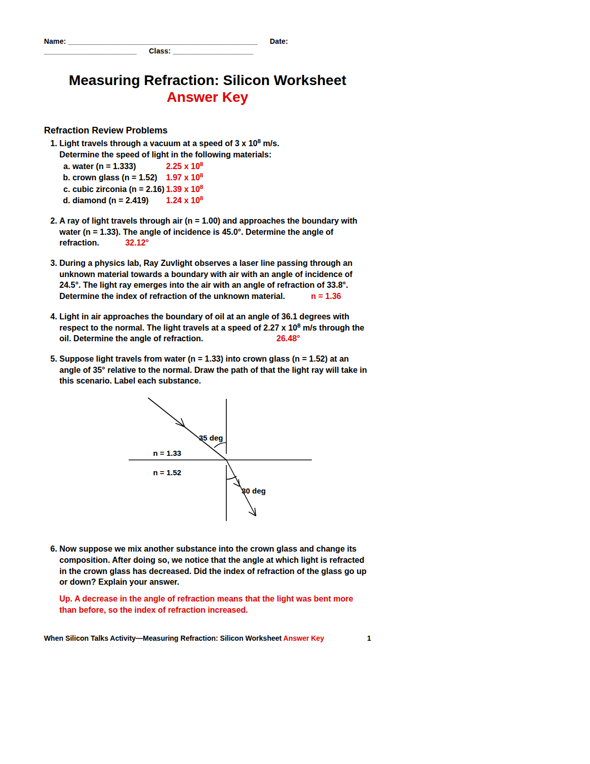Name: _______________________________________________ Date: _______________________ Class: ____________________
Measuring Refraction: Silicon Worksheet Answer Key
Refraction Review Problems
Light travels through a vacuum at a speed of 3 x 108 m/s.
Determine the speed of light in the following materials:
water (n = 1.333) 2.25 x 108
crown glass (n = 1.52) 1.97 x 108
cubic zirconia (n = 2.16) 1.39 x 108
diamond (n = 2.419) 1.24 x 108
A ray of light travels through air (n = 1.00) and approaches the boundary with water (n = 1.33). The angle of incidence is 45.0°. Determine the angle of refraction. 32.12°
During a physics lab, Ray Zuvlight observes a laser line passing through an unknown material towards a boundary with air with an angle of incidence of 24.5°. The light ray emerges into the air with an angle of refraction of 33.8°. Determine the index of refraction of the unknown material. n = 1.36
Light in air approaches the boundary of oil at an angle of 36.1 degrees with respect to the normal. The light travels at a speed of 2.27 x 108 m/s through the oil. Determine the angle of refraction. 26.48°
Suppose light travels from water (n = 1.33) into crown glass (n = 1.52) at an angle of 35° relative to the normal. Draw the path of that the light ray will take in this scenario. Label each substance.
35 deg n = 1.33 n = 1.52 30 deg
Now suppose we mix another substance into the crown glass and change its composition. After doing so, we notice that the angle at which light is refracted in the crown glass has decreased. Did the index of refraction of the glass go up or down? Explain your answer.
Up. A decrease in the angle of refraction means that the light was bent more than before, so the index of refraction increased.
When Silicon Talks Activity—Measuring Refraction: Silicon Worksheet Answer Key 1